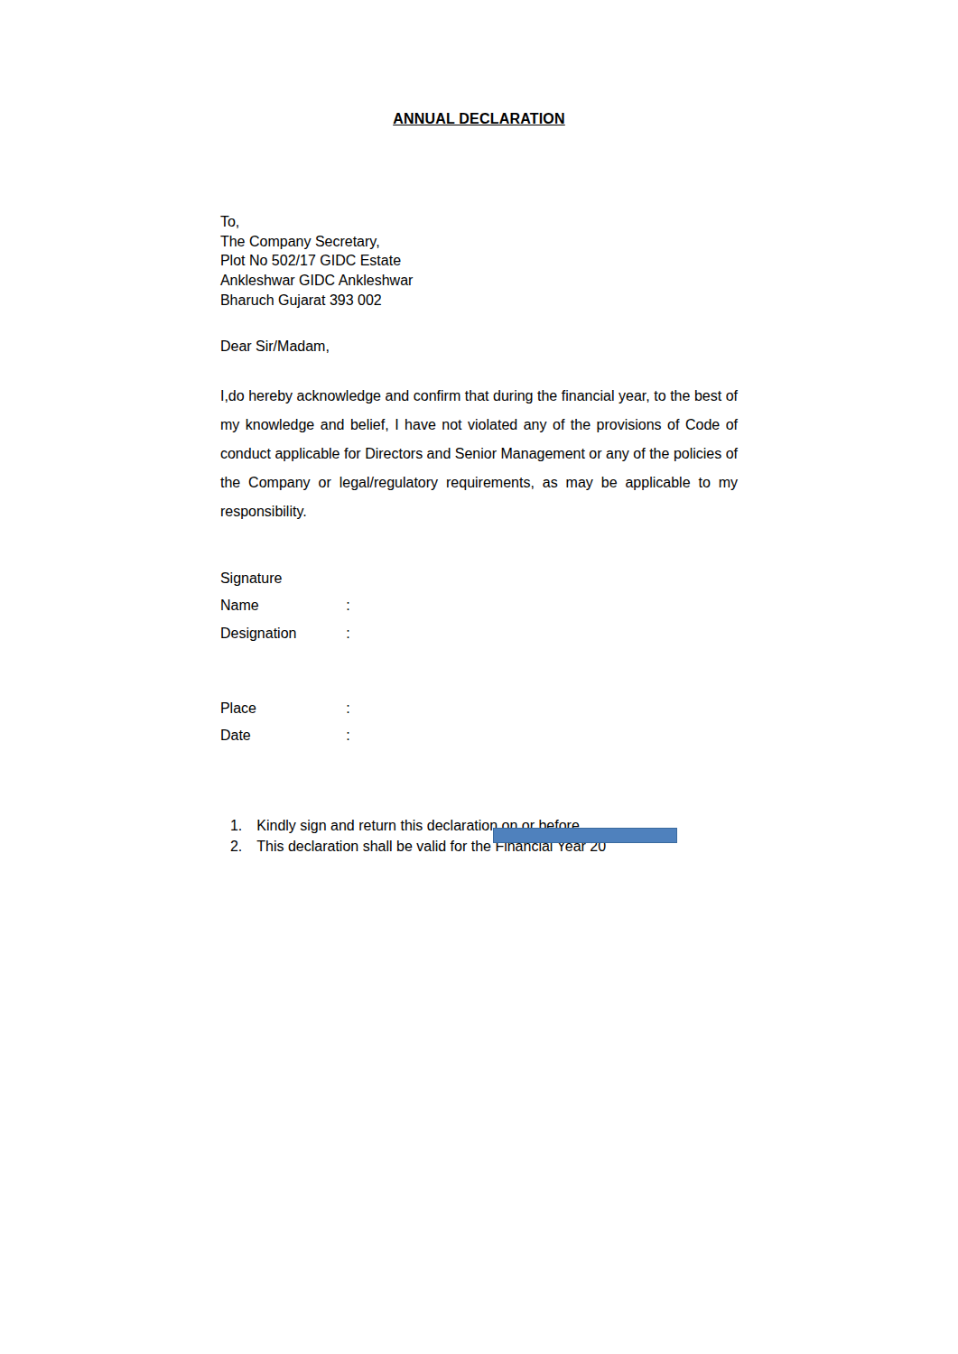ANNUAL DECLARATION
To,
The Company Secretary,
Plot No 502/17 GIDC Estate
Ankleshwar GIDC Ankleshwar
Bharuch Gujarat 393 002
Dear Sir/Madam,
I,do hereby acknowledge and confirm that during the financial year, to the best of my knowledge and belief, I have not violated any of the provisions of Code of conduct applicable for Directors and Senior Management or any of the policies of the Company or legal/regulatory requirements, as may be applicable to my responsibility.
Signature
Name:
Designation:
Place:
Date:
Kindly sign and return this declaration on or before
This declaration shall be valid for the Financial Year 20